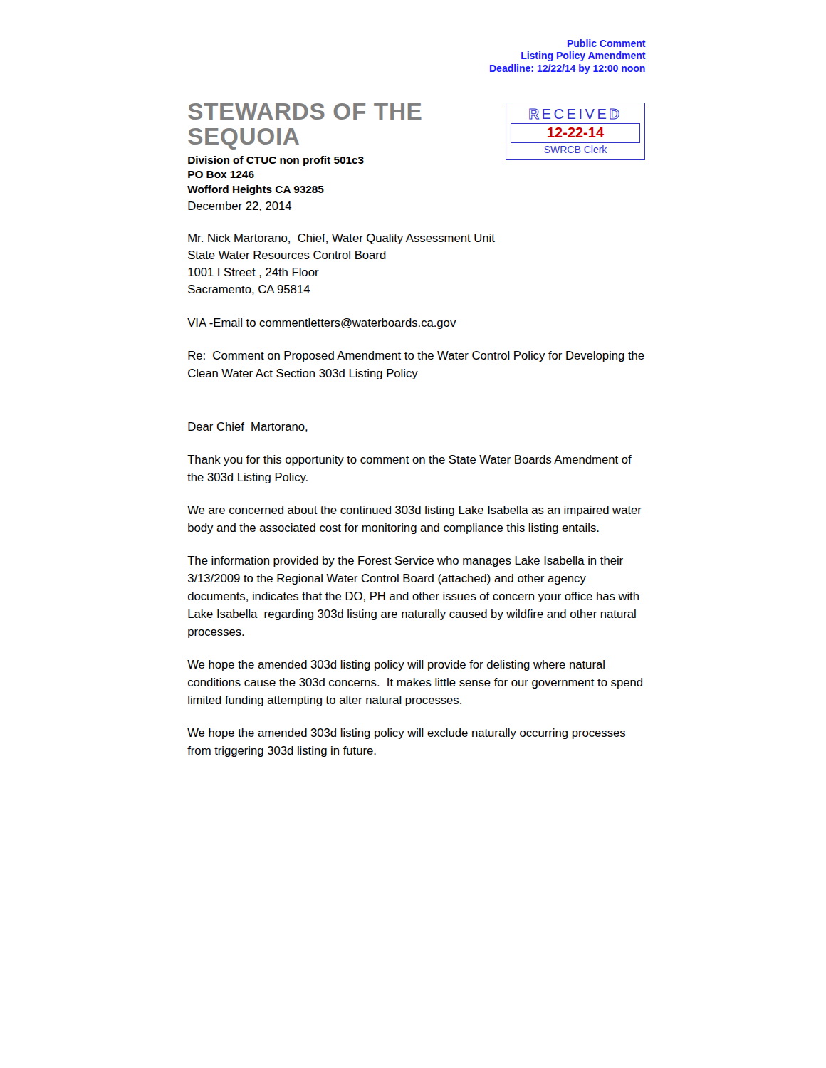Public Comment
Listing Policy Amendment
Deadline: 12/22/14 by 12:00 noon
STEWARDS OF THE SEQUOIA
Division of CTUC non profit 501c3
PO Box 1246
Wofford Heights CA 93285
RECEIVED
12-22-14
SWRCB Clerk
December 22, 2014
Mr. Nick Martorano, Chief, Water Quality Assessment Unit
State Water Resources Control Board
1001 I Street , 24th Floor
Sacramento, CA 95814
VIA -Email to commentletters@waterboards.ca.gov
Re: Comment on Proposed Amendment to the Water Control Policy for Developing the Clean Water Act Section 303d Listing Policy
Dear Chief Martorano,
Thank you for this opportunity to comment on the State Water Boards Amendment of the 303d Listing Policy.
We are concerned about the continued 303d listing Lake Isabella as an impaired water body and the associated cost for monitoring and compliance this listing entails.
The information provided by the Forest Service who manages Lake Isabella in their 3/13/2009 to the Regional Water Control Board (attached) and other agency documents, indicates that the DO, PH and other issues of concern your office has with Lake Isabella regarding 303d listing are naturally caused by wildfire and other natural processes.
We hope the amended 303d listing policy will provide for delisting where natural conditions cause the 303d concerns. It makes little sense for our government to spend limited funding attempting to alter natural processes.
We hope the amended 303d listing policy will exclude naturally occurring processes from triggering 303d listing in future.